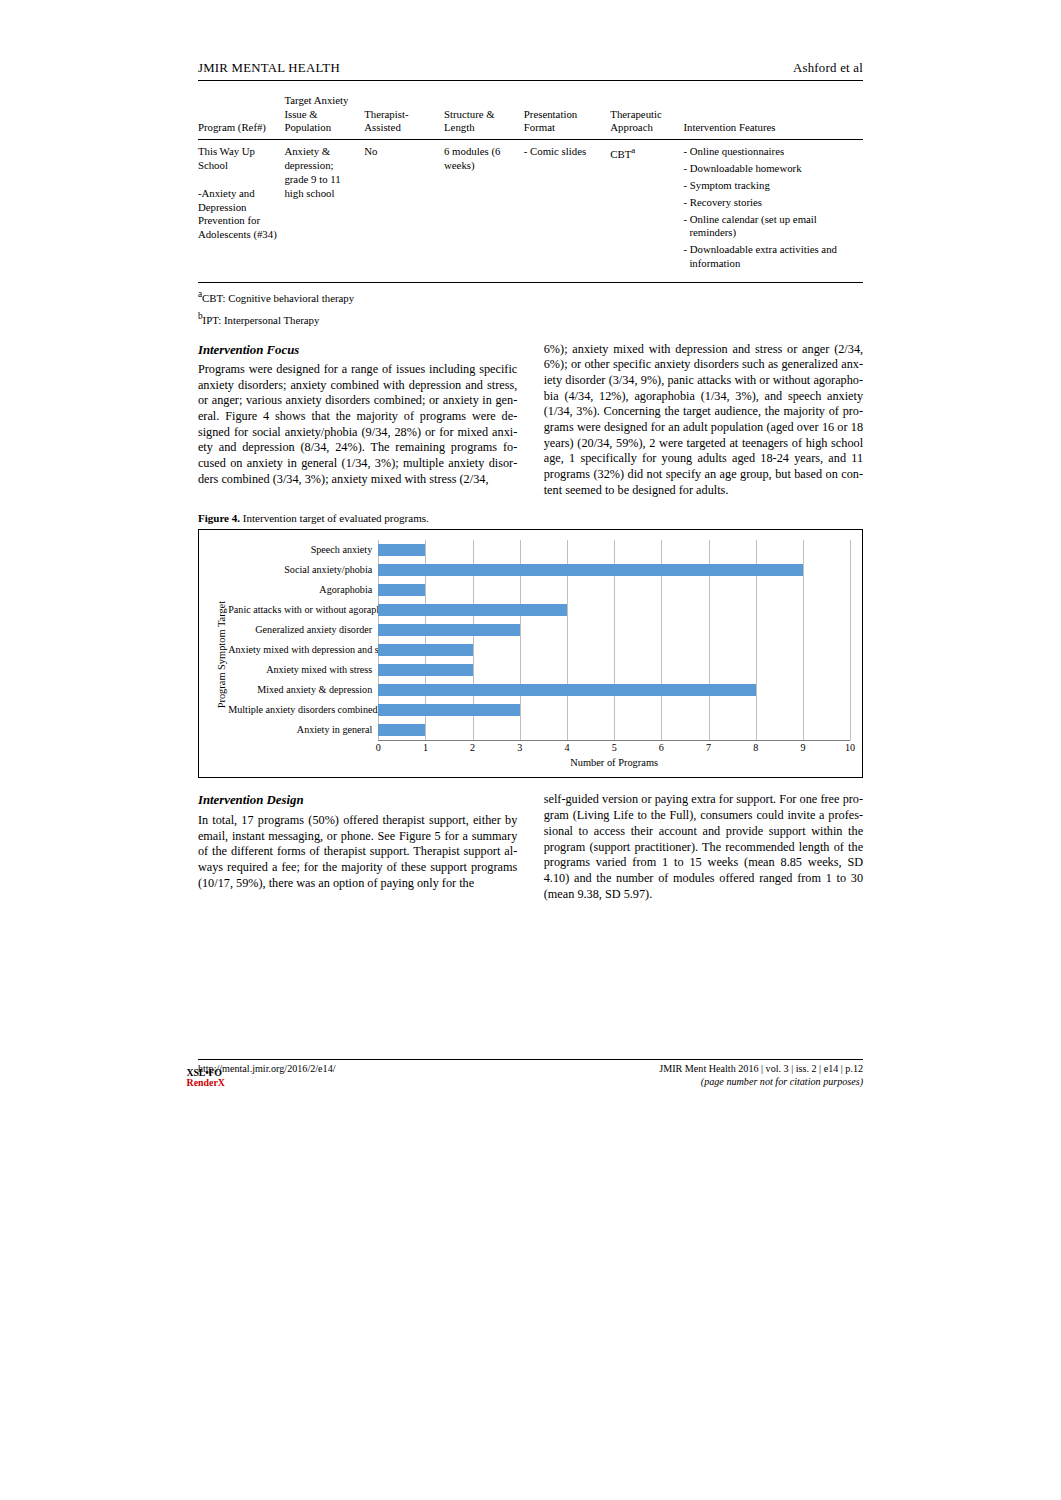JMIR MENTAL HEALTH
Ashford et al
| Program (Ref#) | Target Anxiety Issue & Population | Therapist-Assisted | Structure & Length | Presentation Format | Therapeutic Approach | Intervention Features |
| --- | --- | --- | --- | --- | --- | --- |
| This Way Up School -Anxiety and Depression Prevention for Adolescents (#34) | Anxiety & depression; grade 9 to 11 high school | No | 6 modules (6 weeks) | - Comic slides | CBT a | - Online questionnaires - Downloadable homework - Symptom tracking - Recovery stories - Online calendar (set up email reminders) - Downloadable extra activities and information |
aCBT: Cognitive behavioral therapy
bIPT: Interpersonal Therapy
Intervention Focus
Programs were designed for a range of issues including specific anxiety disorders; anxiety combined with depression and stress, or anger; various anxiety disorders combined; or anxiety in general. Figure 4 shows that the majority of programs were designed for social anxiety/phobia (9/34, 28%) or for mixed anxiety and depression (8/34, 24%). The remaining programs focused on anxiety in general (1/34, 3%); multiple anxiety disorders combined (3/34, 3%); anxiety mixed with stress (2/34,
6%); anxiety mixed with depression and stress or anger (2/34, 6%); or other specific anxiety disorders such as generalized anxiety disorder (3/34, 9%), panic attacks with or without agoraphobia (4/34, 12%), agoraphobia (1/34, 3%), and speech anxiety (1/34, 3%). Concerning the target audience, the majority of programs were designed for an adult population (aged over 16 or 18 years) (20/34, 59%), 2 were targeted at teenagers of high school age, 1 specifically for young adults aged 18-24 years, and 11 programs (32%) did not specify an age group, but based on content seemed to be designed for adults.
Figure 4. Intervention target of evaluated programs.
Program Symptom Target
Speech anxiety
Social anxiety/phobia
Agoraphobia
Panic attacks with or without agoraphobia
Generalized anxiety disorder
Anxiety mixed with depression and stress or anger
Anxiety mixed with stress
Mixed anxiety & depression
Multiple anxiety disorders combined
Anxiety in general
0 1 2 3 4 5 6 7 8 9 10
Number of Programs
Intervention Design
In total, 17 programs (50%) offered therapist support, either by email, instant messaging, or phone. See Figure 5 for a summary of the different forms of therapist support. Therapist support always required a fee; for the majority of these support programs (10/17, 59%), there was an option of paying only for the
self-guided version or paying extra for support. For one free program (Living Life to the Full), consumers could invite a professional to access their account and provide support within the program (support practitioner). The recommended length of the programs varied from 1 to 15 weeks (mean 8.85 weeks, SD 4.10) and the number of modules offered ranged from 1 to 30 (mean 9.38, SD 5.97).
XSL•FO
RenderX
http://mental.jmir.org/2016/2/e14/
JMIR Ment Health 2016 | vol. 3 | iss. 2 | e14 | p.12
(page number not for citation purposes)